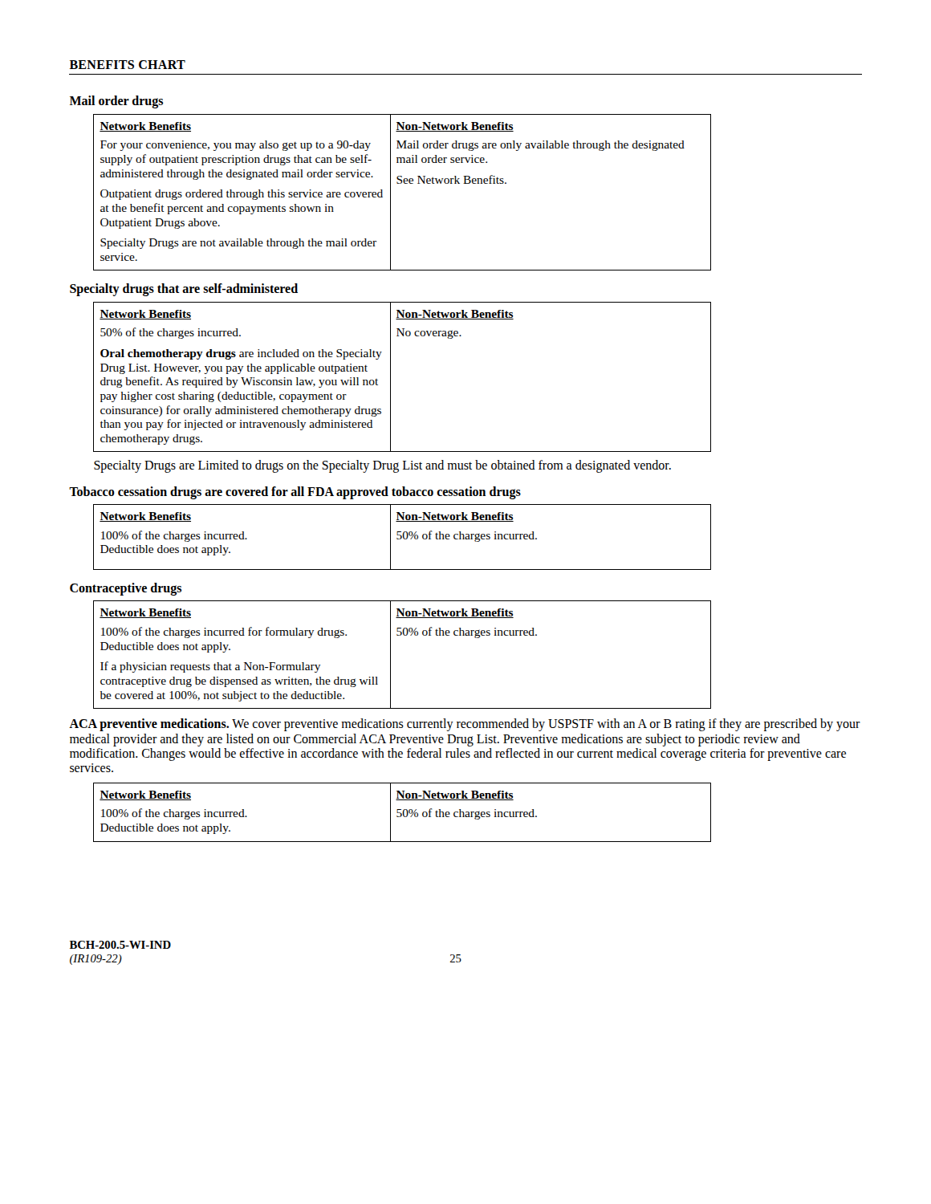BENEFITS CHART
Mail order drugs
| Network Benefits For your convenience, you may also get up to a 90-day supply of outpatient prescription drugs that can be self-administered through the designated mail order service. Outpatient drugs ordered through this service are covered at the benefit percent and copayments shown in Outpatient Drugs above. Specialty Drugs are not available through the mail order service. | Non-Network Benefits Mail order drugs are only available through the designated mail order service. See Network Benefits. |
Specialty drugs that are self-administered
| Network Benefits 50% of the charges incurred. Oral chemotherapy drugs are included on the Specialty Drug List. However, you pay the applicable outpatient drug benefit. As required by Wisconsin law, you will not pay higher cost sharing (deductible, copayment or coinsurance) for orally administered chemotherapy drugs than you pay for injected or intravenously administered chemotherapy drugs. | Non-Network Benefits No coverage. |
Specialty Drugs are Limited to drugs on the Specialty Drug List and must be obtained from a designated vendor.
Tobacco cessation drugs are covered for all FDA approved tobacco cessation drugs
| Network Benefits 100% of the charges incurred. Deductible does not apply. | Non-Network Benefits 50% of the charges incurred. |
Contraceptive drugs
| Network Benefits 100% of the charges incurred for formulary drugs. Deductible does not apply. If a physician requests that a Non-Formulary contraceptive drug be dispensed as written, the drug will be covered at 100%, not subject to the deductible. | Non-Network Benefits 50% of the charges incurred. |
ACA preventive medications. We cover preventive medications currently recommended by USPSTF with an A or B rating if they are prescribed by your medical provider and they are listed on our Commercial ACA Preventive Drug List. Preventive medications are subject to periodic review and modification. Changes would be effective in accordance with the federal rules and reflected in our current medical coverage criteria for preventive care services.
| Network Benefits 100% of the charges incurred. Deductible does not apply. | Non-Network Benefits 50% of the charges incurred. |
BCH-200.5-WI-IND
(IR109-22)25